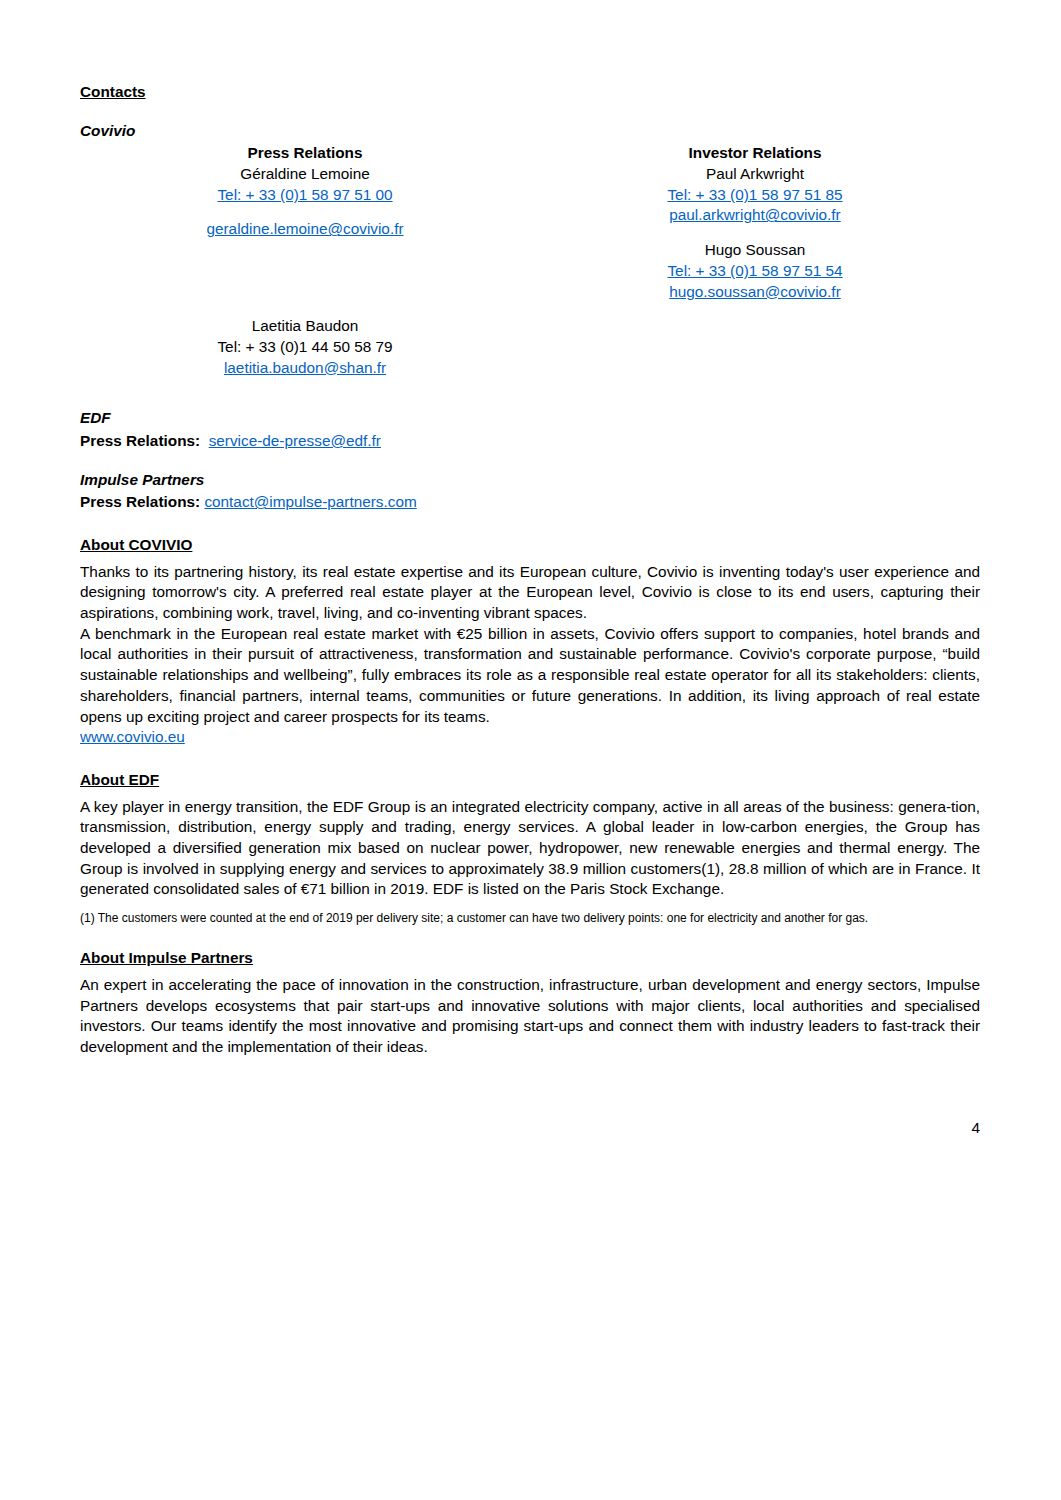Contacts
Covivio
| Press Relations Géraldine Lemoine Tel: + 33 (0)1 58 97 51 00 geraldine.lemoine@covivio.fr | Investor Relations Paul Arkwright Tel: + 33 (0)1 58 97 51 85 paul.arkwright@covivio.fr Hugo Soussan Tel: + 33 (0)1 58 97 51 54 hugo.soussan@covivio.fr |
| Laetitia Baudon Tel: + 33 (0)1 44 50 58 79 laetitia.baudon@shan.fr | |
EDF
Press Relations: service-de-presse@edf.fr
Impulse Partners
Press Relations: contact@impulse-partners.com
About COVIVIO
Thanks to its partnering history, its real estate expertise and its European culture, Covivio is inventing today's user experience and designing tomorrow's city. A preferred real estate player at the European level, Covivio is close to its end users, capturing their aspirations, combining work, travel, living, and co-inventing vibrant spaces.
A benchmark in the European real estate market with €25 billion in assets, Covivio offers support to companies, hotel brands and local authorities in their pursuit of attractiveness, transformation and sustainable performance. Covivio's corporate purpose, “build sustainable relationships and wellbeing”, fully embraces its role as a responsible real estate operator for all its stakeholders: clients, shareholders, financial partners, internal teams, communities or future generations. In addition, its living approach of real estate opens up exciting project and career prospects for its teams.
www.covivio.eu
About EDF
A key player in energy transition, the EDF Group is an integrated electricity company, active in all areas of the business: genera-tion, transmission, distribution, energy supply and trading, energy services. A global leader in low-carbon energies, the Group has developed a diversified generation mix based on nuclear power, hydropower, new renewable energies and thermal energy. The Group is involved in supplying energy and services to approximately 38.9 million customers(1), 28.8 million of which are in France. It generated consolidated sales of €71 billion in 2019. EDF is listed on the Paris Stock Exchange.
(1) The customers were counted at the end of 2019 per delivery site; a customer can have two delivery points: one for electricity and another for gas.
About Impulse Partners
An expert in accelerating the pace of innovation in the construction, infrastructure, urban development and energy sectors, Impulse Partners develops ecosystems that pair start-ups and innovative solutions with major clients, local authorities and specialised investors. Our teams identify the most innovative and promising start-ups and connect them with industry leaders to fast-track their development and the implementation of their ideas.
4